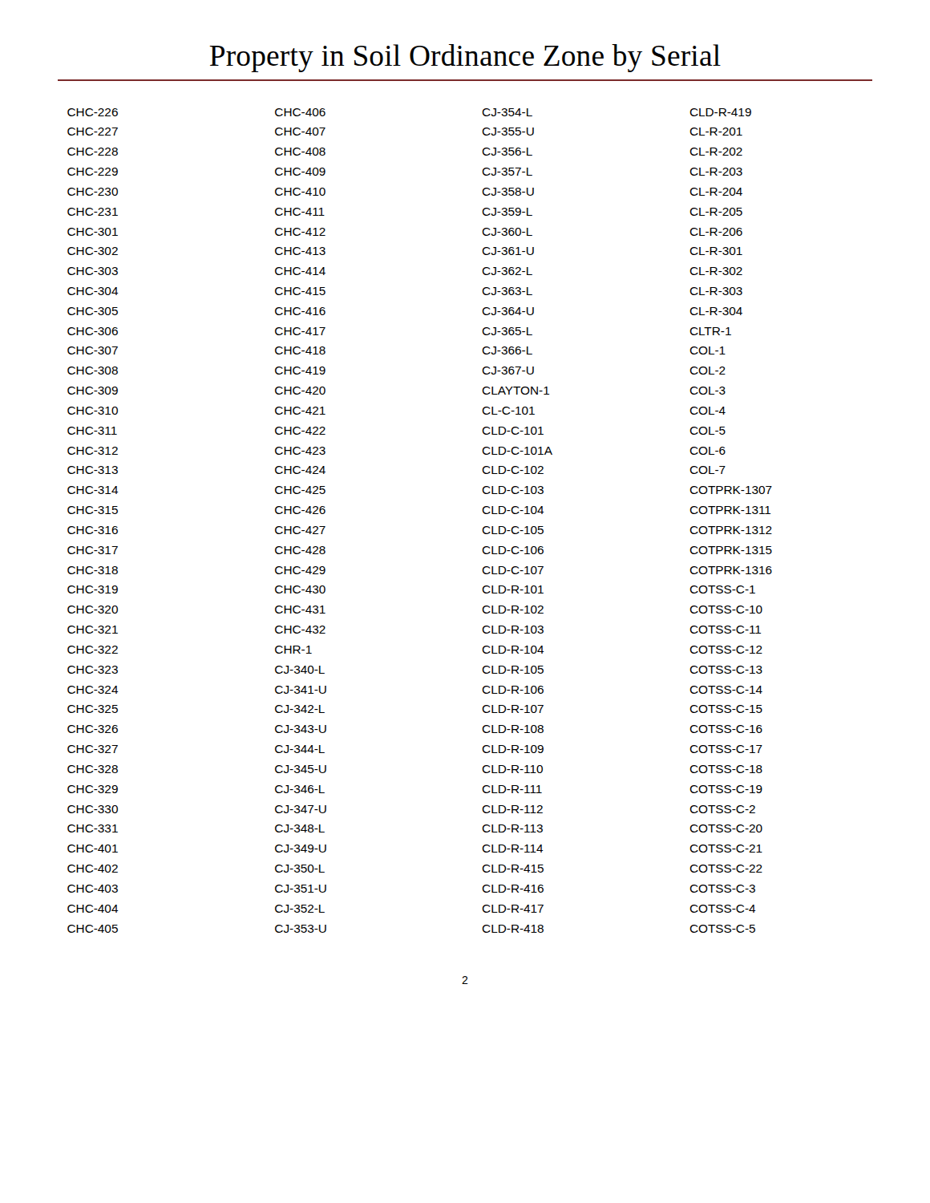Property in Soil Ordinance Zone by Serial
CHC-226
CHC-227
CHC-228
CHC-229
CHC-230
CHC-231
CHC-301
CHC-302
CHC-303
CHC-304
CHC-305
CHC-306
CHC-307
CHC-308
CHC-309
CHC-310
CHC-311
CHC-312
CHC-313
CHC-314
CHC-315
CHC-316
CHC-317
CHC-318
CHC-319
CHC-320
CHC-321
CHC-322
CHC-323
CHC-324
CHC-325
CHC-326
CHC-327
CHC-328
CHC-329
CHC-330
CHC-331
CHC-401
CHC-402
CHC-403
CHC-404
CHC-405
CHC-406
CHC-407
CHC-408
CHC-409
CHC-410
CHC-411
CHC-412
CHC-413
CHC-414
CHC-415
CHC-416
CHC-417
CHC-418
CHC-419
CHC-420
CHC-421
CHC-422
CHC-423
CHC-424
CHC-425
CHC-426
CHC-427
CHC-428
CHC-429
CHC-430
CHC-431
CHC-432
CHR-1
CJ-340-L
CJ-341-U
CJ-342-L
CJ-343-U
CJ-344-L
CJ-345-U
CJ-346-L
CJ-347-U
CJ-348-L
CJ-349-U
CJ-350-L
CJ-351-U
CJ-352-L
CJ-353-U
CJ-354-L
CJ-355-U
CJ-356-L
CJ-357-L
CJ-358-U
CJ-359-L
CJ-360-L
CJ-361-U
CJ-362-L
CJ-363-L
CJ-364-U
CJ-365-L
CJ-366-L
CJ-367-U
CLAYTON-1
CL-C-101
CLD-C-101
CLD-C-101A
CLD-C-102
CLD-C-103
CLD-C-104
CLD-C-105
CLD-C-106
CLD-C-107
CLD-R-101
CLD-R-102
CLD-R-103
CLD-R-104
CLD-R-105
CLD-R-106
CLD-R-107
CLD-R-108
CLD-R-109
CLD-R-110
CLD-R-111
CLD-R-112
CLD-R-113
CLD-R-114
CLD-R-415
CLD-R-416
CLD-R-417
CLD-R-418
CLD-R-419
CL-R-201
CL-R-202
CL-R-203
CL-R-204
CL-R-205
CL-R-206
CL-R-301
CL-R-302
CL-R-303
CL-R-304
CLTR-1
COL-1
COL-2
COL-3
COL-4
COL-5
COL-6
COL-7
COTPRK-1307
COTPRK-1311
COTPRK-1312
COTPRK-1315
COTPRK-1316
COTSS-C-1
COTSS-C-10
COTSS-C-11
COTSS-C-12
COTSS-C-13
COTSS-C-14
COTSS-C-15
COTSS-C-16
COTSS-C-17
COTSS-C-18
COTSS-C-19
COTSS-C-2
COTSS-C-20
COTSS-C-21
COTSS-C-22
COTSS-C-3
COTSS-C-4
COTSS-C-5
2